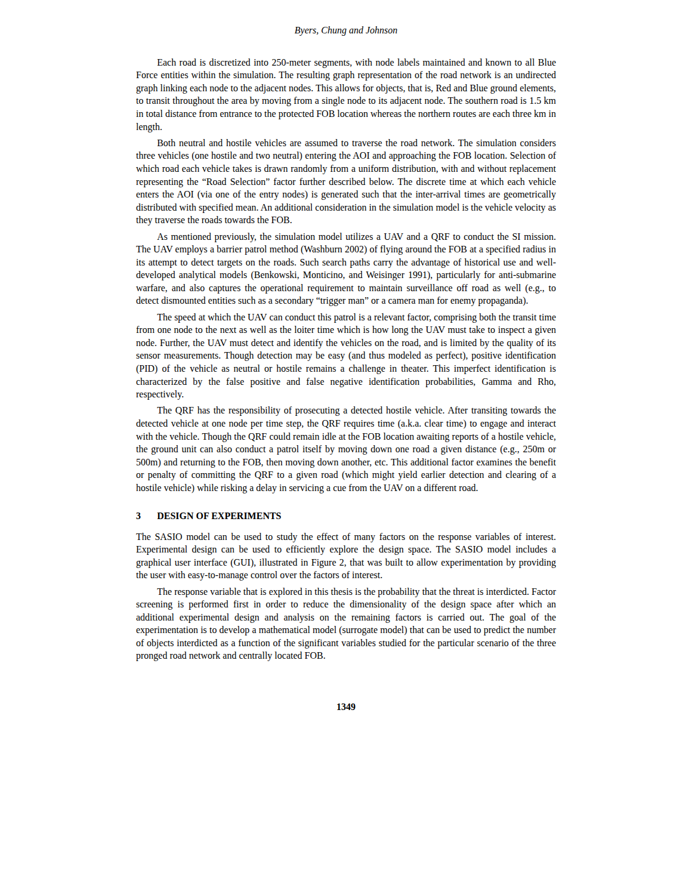Byers, Chung and Johnson
Each road is discretized into 250-meter segments, with node labels maintained and known to all Blue Force entities within the simulation. The resulting graph representation of the road network is an undirected graph linking each node to the adjacent nodes. This allows for objects, that is, Red and Blue ground elements, to transit throughout the area by moving from a single node to its adjacent node. The southern road is 1.5 km in total distance from entrance to the protected FOB location whereas the northern routes are each three km in length.
Both neutral and hostile vehicles are assumed to traverse the road network. The simulation considers three vehicles (one hostile and two neutral) entering the AOI and approaching the FOB location. Selection of which road each vehicle takes is drawn randomly from a uniform distribution, with and without replacement representing the “Road Selection” factor further described below. The discrete time at which each vehicle enters the AOI (via one of the entry nodes) is generated such that the inter-arrival times are geometrically distributed with specified mean. An additional consideration in the simulation model is the vehicle velocity as they traverse the roads towards the FOB.
As mentioned previously, the simulation model utilizes a UAV and a QRF to conduct the SI mission. The UAV employs a barrier patrol method (Washburn 2002) of flying around the FOB at a specified radius in its attempt to detect targets on the roads. Such search paths carry the advantage of historical use and well-developed analytical models (Benkowski, Monticino, and Weisinger 1991), particularly for anti-submarine warfare, and also captures the operational requirement to maintain surveillance off road as well (e.g., to detect dismounted entities such as a secondary “trigger man” or a camera man for enemy propaganda).
The speed at which the UAV can conduct this patrol is a relevant factor, comprising both the transit time from one node to the next as well as the loiter time which is how long the UAV must take to inspect a given node. Further, the UAV must detect and identify the vehicles on the road, and is limited by the quality of its sensor measurements. Though detection may be easy (and thus modeled as perfect), positive identification (PID) of the vehicle as neutral or hostile remains a challenge in theater. This imperfect identification is characterized by the false positive and false negative identification probabilities, Gamma and Rho, respectively.
The QRF has the responsibility of prosecuting a detected hostile vehicle. After transiting towards the detected vehicle at one node per time step, the QRF requires time (a.k.a. clear time) to engage and interact with the vehicle. Though the QRF could remain idle at the FOB location awaiting reports of a hostile vehicle, the ground unit can also conduct a patrol itself by moving down one road a given distance (e.g., 250m or 500m) and returning to the FOB, then moving down another, etc. This additional factor examines the benefit or penalty of committing the QRF to a given road (which might yield earlier detection and clearing of a hostile vehicle) while risking a delay in servicing a cue from the UAV on a different road.
3 DESIGN OF EXPERIMENTS
The SASIO model can be used to study the effect of many factors on the response variables of interest. Experimental design can be used to efficiently explore the design space. The SASIO model includes a graphical user interface (GUI), illustrated in Figure 2, that was built to allow experimentation by providing the user with easy-to-manage control over the factors of interest.
The response variable that is explored in this thesis is the probability that the threat is interdicted. Factor screening is performed first in order to reduce the dimensionality of the design space after which an additional experimental design and analysis on the remaining factors is carried out. The goal of the experimentation is to develop a mathematical model (surrogate model) that can be used to predict the number of objects interdicted as a function of the significant variables studied for the particular scenario of the three pronged road network and centrally located FOB.
1349